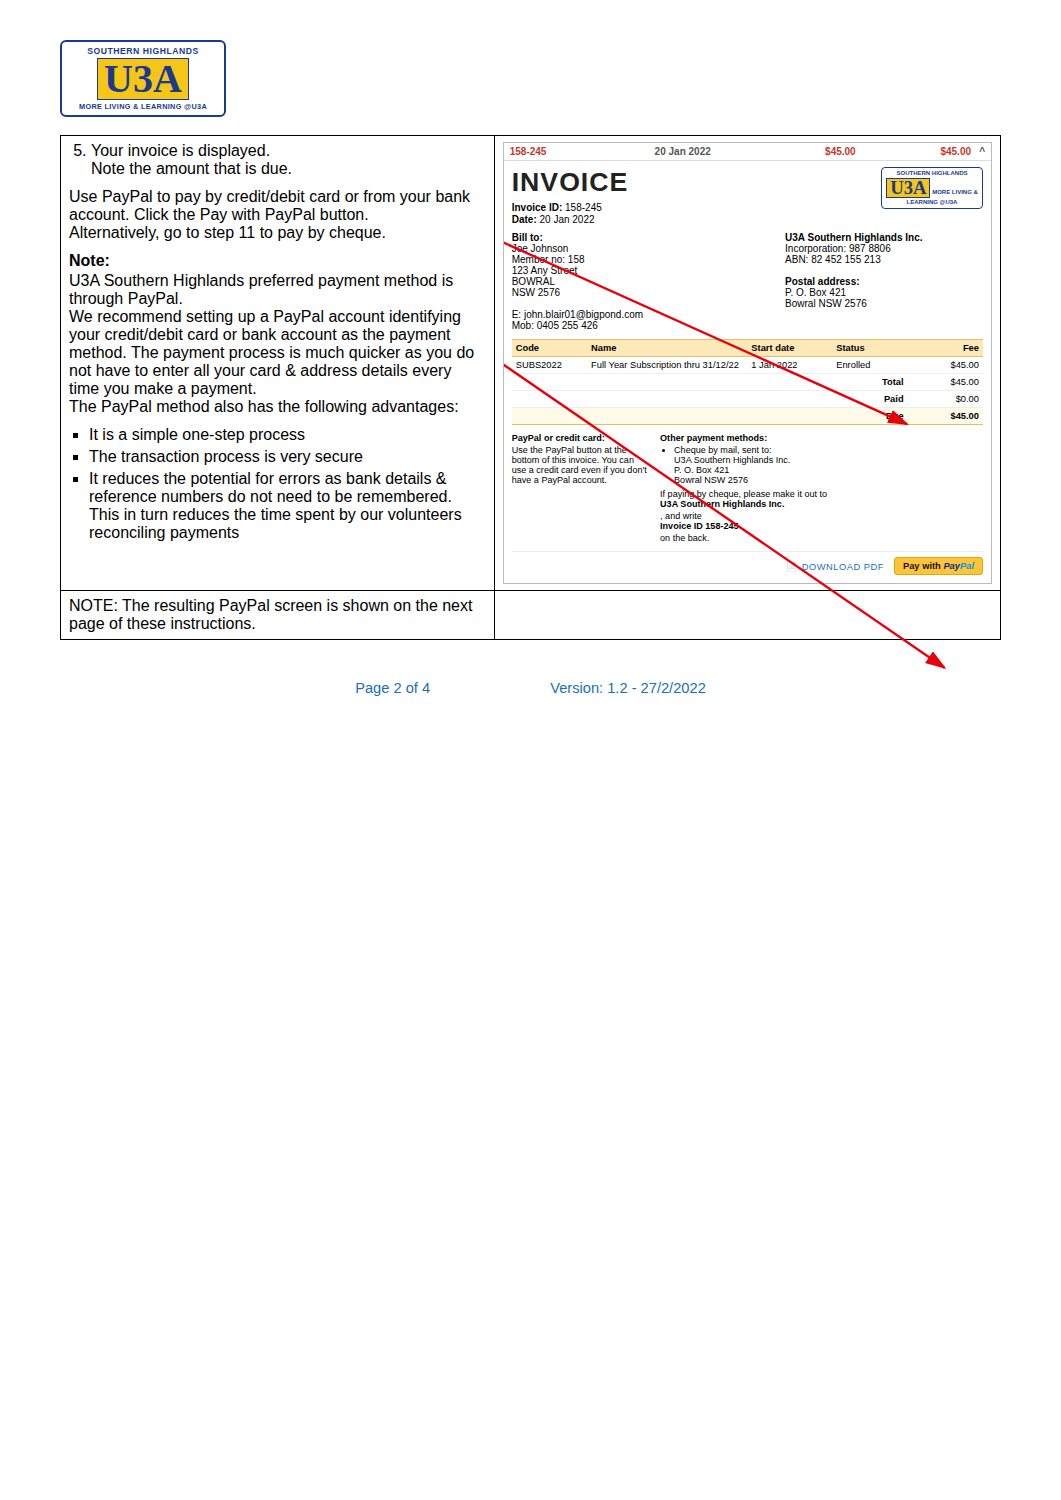SOUTHERN HIGHLANDS
U3A
MORE LIVING & LEARNING @U3A
| Your invoice is displayed. Note the amount that is due. Use PayPal to pay by credit/debit card or from your bank account. Click the Pay with PayPal button. Alternatively, go to step 11 to pay by cheque. Note: U3A Southern Highlands preferred payment method is through PayPal. We recommend setting up a PayPal account identifying your credit/debit card or bank account as the payment method. The payment process is much quicker as you do not have to enter all your card & address details every time you make a payment. The PayPal method also has the following advantages: It is a simple one-step process The transaction process is very secure It reduces the potential for errors as bank details & reference numbers do not need to be remembered. This in turn reduces the time spent by our volunteers reconciling payments | 158-245 20 Jan 2022 $45.00 $45.00 ^ INVOICE Invoice ID: 158-245 Date: 20 Jan 2022 SOUTHERN HIGHLANDS U3A MORE LIVING & LEARNING @U3A Bill to: Joe Johnson Member no: 158 123 Any Street BOWRAL NSW 2576 E: john.blair01@bigpond.com Mob: 0405 255 426 U3A Southern Highlands Inc. Incorporation: 987 8806 ABN: 82 452 155 213 Postal address: P. O. Box 421 Bowral NSW 2576 / Code / Name / Start date / Status / Fee / / --- / --- / --- / --- / --- / / SUBS2022 / Full Year Subscription thru 31/12/22 / 1 Jan 2022 / Enrolled / $45.00 / / Total / $45.00 / / Paid / $0.00 / / Due / $45.00 / PayPal or credit card: Use the PayPal button at the bottom of this invoice. You can use a credit card even if you don't have a PayPal account. Other payment methods: Cheque by mail, sent to: U3A Southern Highlands Inc. P. O. Box 421 Bowral NSW 2576 If paying by cheque, please make it out to U3A Southern Highlands Inc. , and write Invoice ID 158-245 on the back. 📄 DOWNLOAD PDF Pay with Pay Pal |
| NOTE: The resulting PayPal screen is shown on the next page of these instructions. | |
Page 2 of 4 Version: 1.2 - 27/2/2022